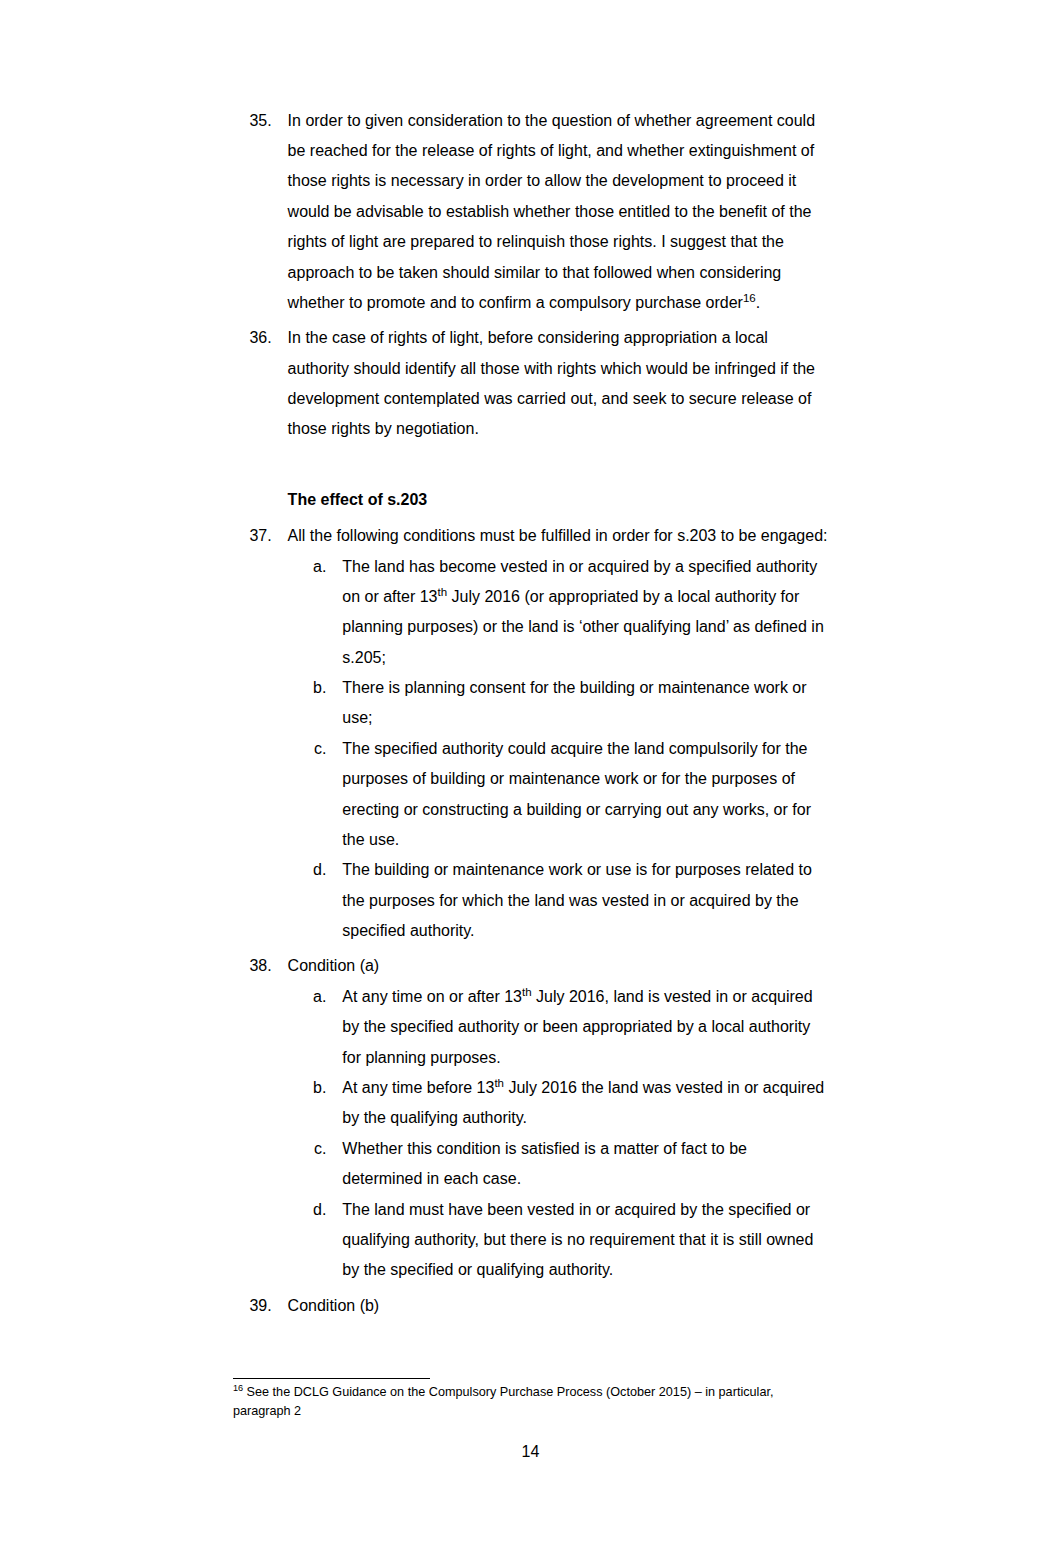In order to given consideration to the question of whether agreement could be reached for the release of rights of light, and whether extinguishment of those rights is necessary in order to allow the development to proceed it would be advisable to establish whether those entitled to the benefit of the rights of light are prepared to relinquish those rights. I suggest that the approach to be taken should similar to that followed when considering whether to promote and to confirm a compulsory purchase order16.
In the case of rights of light, before considering appropriation a local authority should identify all those with rights which would be infringed if the development contemplated was carried out, and seek to secure release of those rights by negotiation.
The effect of s.203
All the following conditions must be fulfilled in order for s.203 to be engaged:
The land has become vested in or acquired by a specified authority on or after 13th July 2016 (or appropriated by a local authority for planning purposes) or the land is ‘other qualifying land’ as defined in s.205;
There is planning consent for the building or maintenance work or use;
The specified authority could acquire the land compulsorily for the purposes of building or maintenance work or for the purposes of erecting or constructing a building or carrying out any works, or for the use.
The building or maintenance work or use is for purposes related to the purposes for which the land was vested in or acquired by the specified authority.
Condition (a)
At any time on or after 13th July 2016, land is vested in or acquired by the specified authority or been appropriated by a local authority for planning purposes.
At any time before 13th July 2016 the land was vested in or acquired by the qualifying authority.
Whether this condition is satisfied is a matter of fact to be determined in each case.
The land must have been vested in or acquired by the specified or qualifying authority, but there is no requirement that it is still owned by the specified or qualifying authority.
Condition (b)
16 See the DCLG Guidance on the Compulsory Purchase Process (October 2015) – in particular, paragraph 2
14